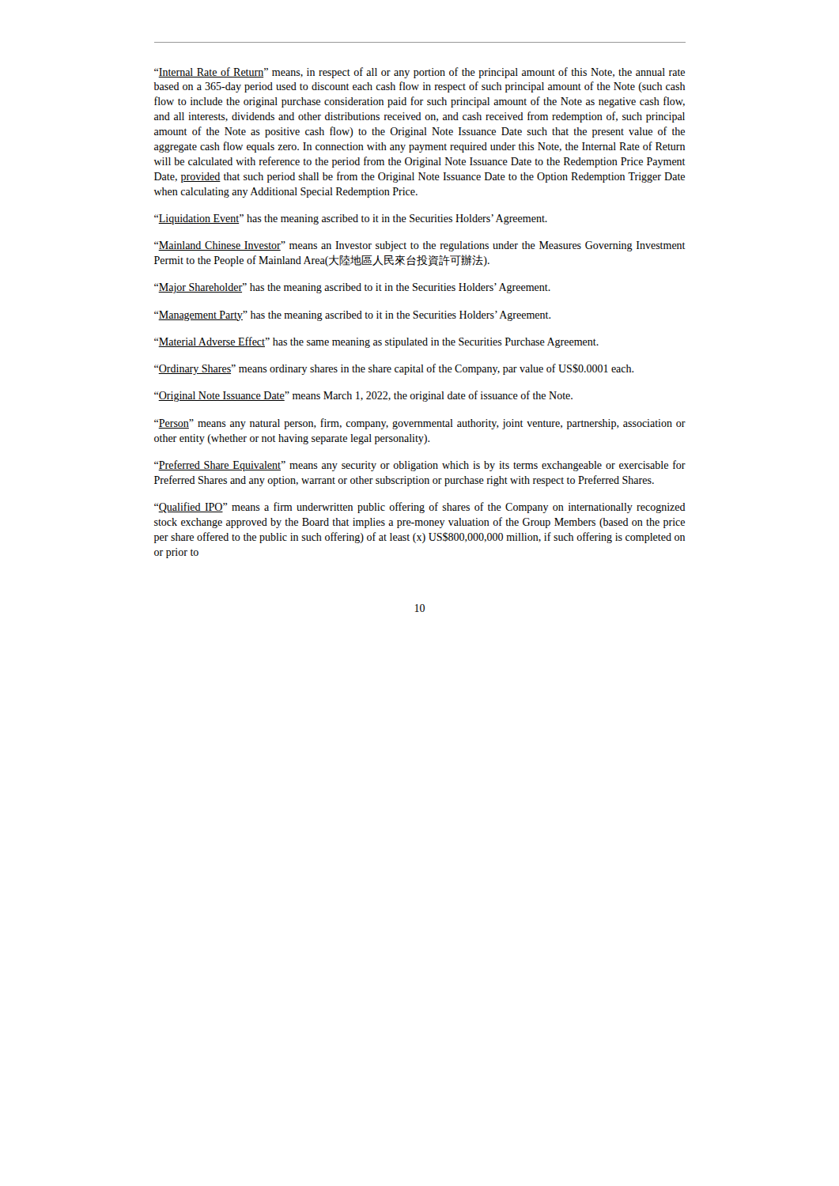“Internal Rate of Return” means, in respect of all or any portion of the principal amount of this Note, the annual rate based on a 365-day period used to discount each cash flow in respect of such principal amount of the Note (such cash flow to include the original purchase consideration paid for such principal amount of the Note as negative cash flow, and all interests, dividends and other distributions received on, and cash received from redemption of, such principal amount of the Note as positive cash flow) to the Original Note Issuance Date such that the present value of the aggregate cash flow equals zero. In connection with any payment required under this Note, the Internal Rate of Return will be calculated with reference to the period from the Original Note Issuance Date to the Redemption Price Payment Date, provided that such period shall be from the Original Note Issuance Date to the Option Redemption Trigger Date when calculating any Additional Special Redemption Price.
“Liquidation Event” has the meaning ascribed to it in the Securities Holders’ Agreement.
“Mainland Chinese Investor” means an Investor subject to the regulations under the Measures Governing Investment Permit to the People of Mainland Area(大陸地區人民來台投資許可辦法).
“Major Shareholder” has the meaning ascribed to it in the Securities Holders’ Agreement.
“Management Party” has the meaning ascribed to it in the Securities Holders’ Agreement.
“Material Adverse Effect” has the same meaning as stipulated in the Securities Purchase Agreement.
“Ordinary Shares” means ordinary shares in the share capital of the Company, par value of US$0.0001 each.
“Original Note Issuance Date” means March 1, 2022, the original date of issuance of the Note.
“Person” means any natural person, firm, company, governmental authority, joint venture, partnership, association or other entity (whether or not having separate legal personality).
“Preferred Share Equivalent” means any security or obligation which is by its terms exchangeable or exercisable for Preferred Shares and any option, warrant or other subscription or purchase right with respect to Preferred Shares.
“Qualified IPO” means a firm underwritten public offering of shares of the Company on internationally recognized stock exchange approved by the Board that implies a pre-money valuation of the Group Members (based on the price per share offered to the public in such offering) of at least (x) US$800,000,000 million, if such offering is completed on or prior to
10